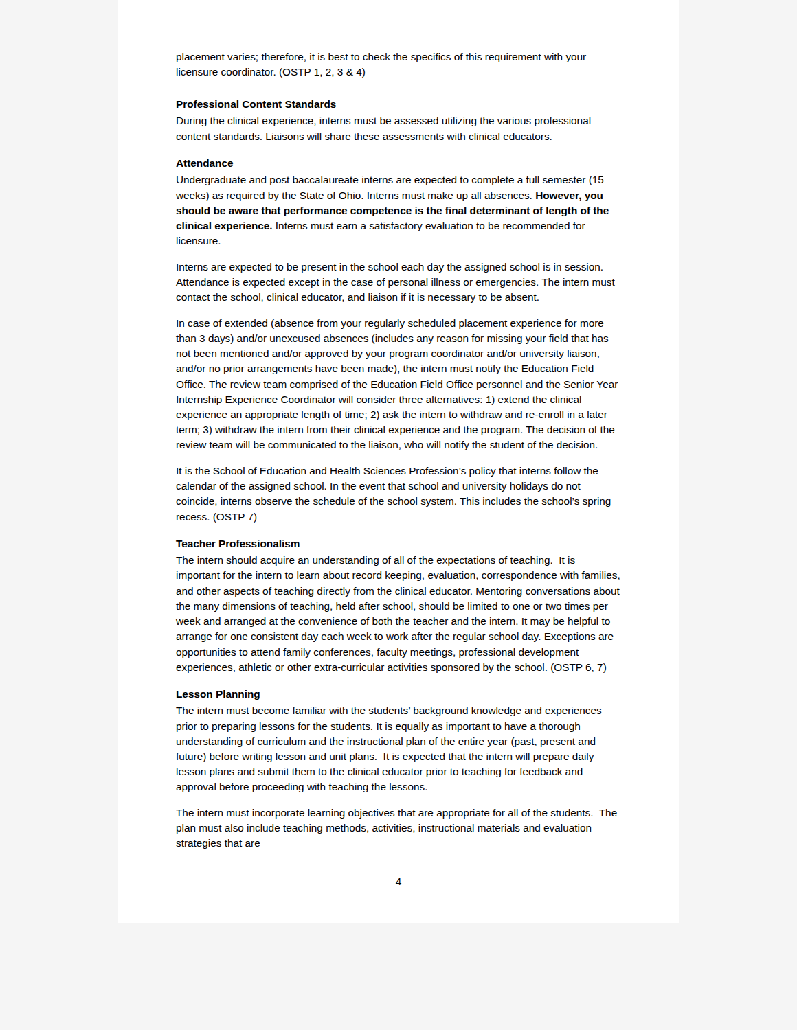placement varies; therefore, it is best to check the specifics of this requirement with your licensure coordinator. (OSTP 1, 2, 3 & 4)
Professional Content Standards
During the clinical experience, interns must be assessed utilizing the various professional content standards. Liaisons will share these assessments with clinical educators.
Attendance
Undergraduate and post baccalaureate interns are expected to complete a full semester (15 weeks) as required by the State of Ohio. Interns must make up all absences. However, you should be aware that performance competence is the final determinant of length of the clinical experience. Interns must earn a satisfactory evaluation to be recommended for licensure.
Interns are expected to be present in the school each day the assigned school is in session. Attendance is expected except in the case of personal illness or emergencies. The intern must contact the school, clinical educator, and liaison if it is necessary to be absent.
In case of extended (absence from your regularly scheduled placement experience for more than 3 days) and/or unexcused absences (includes any reason for missing your field that has not been mentioned and/or approved by your program coordinator and/or university liaison, and/or no prior arrangements have been made), the intern must notify the Education Field Office. The review team comprised of the Education Field Office personnel and the Senior Year Internship Experience Coordinator will consider three alternatives: 1) extend the clinical experience an appropriate length of time; 2) ask the intern to withdraw and re-enroll in a later term; 3) withdraw the intern from their clinical experience and the program. The decision of the review team will be communicated to the liaison, who will notify the student of the decision.
It is the School of Education and Health Sciences Profession’s policy that interns follow the calendar of the assigned school. In the event that school and university holidays do not coincide, interns observe the schedule of the school system. This includes the school’s spring recess. (OSTP 7)
Teacher Professionalism
The intern should acquire an understanding of all of the expectations of teaching. It is important for the intern to learn about record keeping, evaluation, correspondence with families, and other aspects of teaching directly from the clinical educator. Mentoring conversations about the many dimensions of teaching, held after school, should be limited to one or two times per week and arranged at the convenience of both the teacher and the intern. It may be helpful to arrange for one consistent day each week to work after the regular school day. Exceptions are opportunities to attend family conferences, faculty meetings, professional development experiences, athletic or other extra-curricular activities sponsored by the school. (OSTP 6, 7)
Lesson Planning
The intern must become familiar with the students’ background knowledge and experiences prior to preparing lessons for the students. It is equally as important to have a thorough understanding of curriculum and the instructional plan of the entire year (past, present and future) before writing lesson and unit plans. It is expected that the intern will prepare daily lesson plans and submit them to the clinical educator prior to teaching for feedback and approval before proceeding with teaching the lessons.
The intern must incorporate learning objectives that are appropriate for all of the students. The plan must also include teaching methods, activities, instructional materials and evaluation strategies that are
4